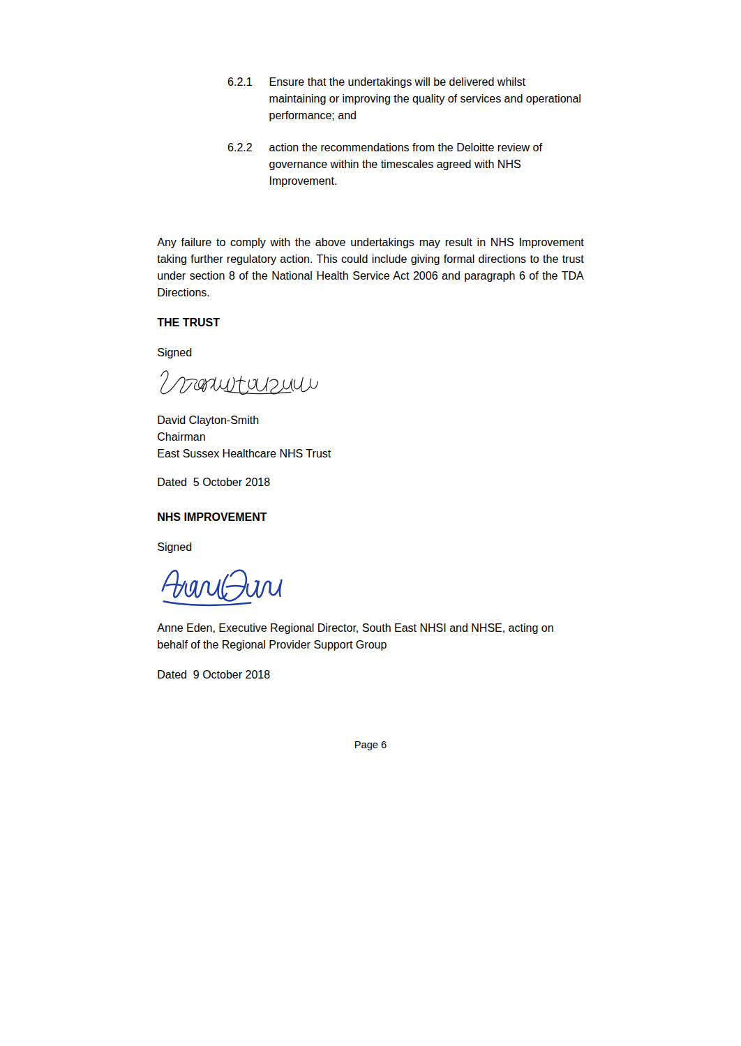6.2.1 Ensure that the undertakings will be delivered whilst maintaining or improving the quality of services and operational performance; and
6.2.2 action the recommendations from the Deloitte review of governance within the timescales agreed with NHS Improvement.
Any failure to comply with the above undertakings may result in NHS Improvement taking further regulatory action. This could include giving formal directions to the trust under section 8 of the National Health Service Act 2006 and paragraph 6 of the TDA Directions.
THE TRUST
Signed
David Clayton-Smith
Chairman
East Sussex Healthcare NHS Trust
Dated 5 October 2018
NHS IMPROVEMENT
Signed
Anne Eden, Executive Regional Director, South East NHSI and NHSE, acting on behalf of the Regional Provider Support Group
Dated 9 October 2018
Page 6